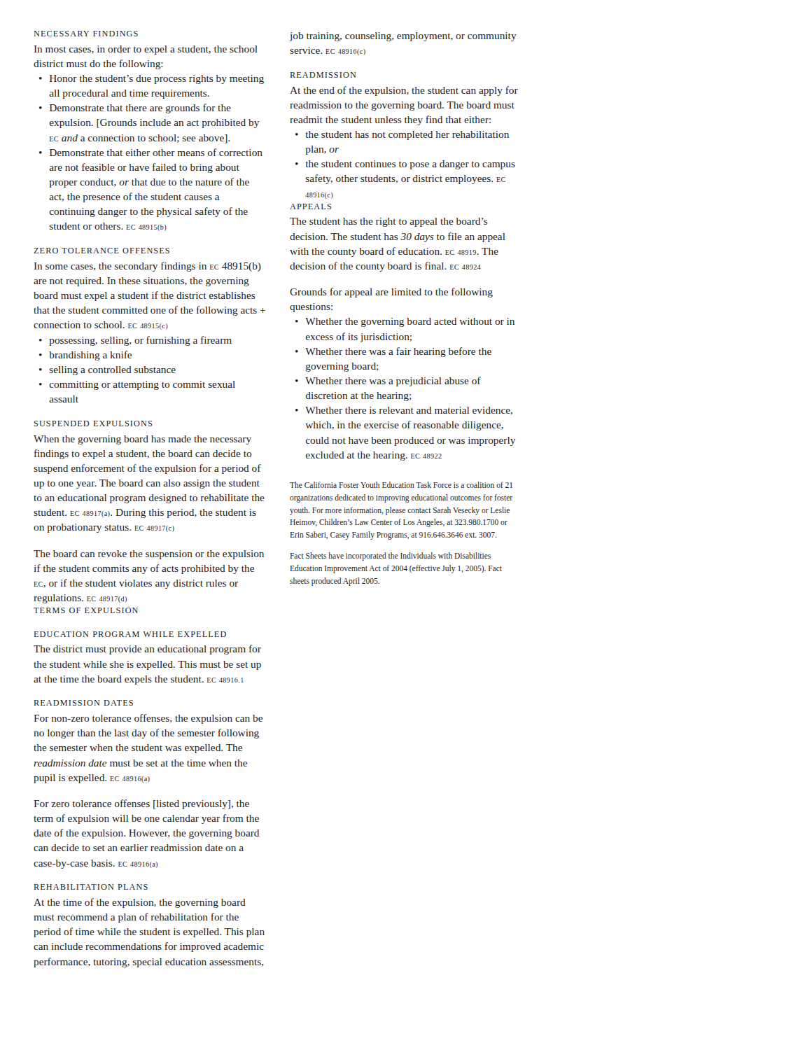Necessary Findings
In most cases, in order to expel a student, the school district must do the following:
Honor the student’s due process rights by meeting all procedural and time requirements.
Demonstrate that there are grounds for the expulsion. [Grounds include an act prohibited by ec and a connection to school; see above].
Demonstrate that either other means of correction are not feasible or have failed to bring about proper conduct, or that due to the nature of the act, the presence of the student causes a continuing danger to the physical safety of the student or others. ec 48915(b)
Zero Tolerance Offenses
In some cases, the secondary findings in ec 48915(b) are not required. In these situations, the governing board must expel a student if the district establishes that the student committed one of the following acts + connection to school. ec 48915(c)
possessing, selling, or furnishing a firearm
brandishing a knife
selling a controlled substance
committing or attempting to commit sexual assault
Suspended Expulsions
When the governing board has made the necessary findings to expel a student, the board can decide to suspend enforcement of the expulsion for a period of up to one year. The board can also assign the student to an educational program designed to rehabilitate the student. ec 48917(a). During this period, the student is on probationary status. ec 48917(c)
The board can revoke the suspension or the expulsion if the student commits any of acts prohibited by the ec, or if the student violates any district rules or regulations. ec 48917(d)
Terms of Expulsion
Education Program While Expelled
The district must provide an educational program for the student while she is expelled. This must be set up at the time the board expels the student. ec 48916.1
Readmission Dates
For non-zero tolerance offenses, the expulsion can be no longer than the last day of the semester following the semester when the student was expelled. The readmission date must be set at the time when the pupil is expelled. ec 48916(a)
For zero tolerance offenses [listed previously], the term of expulsion will be one calendar year from the date of the expulsion. However, the governing board can decide to set an earlier readmission date on a case-by-case basis. ec 48916(a)
Rehabilitation Plans
At the time of the expulsion, the governing board must recommend a plan of rehabilitation for the period of time while the student is expelled. This plan can include recommendations for improved academic performance, tutoring, special education assessments, job training, counseling, employment, or community service. ec 48916(c)
Readmission
At the end of the expulsion, the student can apply for readmission to the governing board. The board must readmit the student unless they find that either:
the student has not completed her rehabilitation plan, or
the student continues to pose a danger to campus safety, other students, or district employees. ec 48916(c)
Appeals
The student has the right to appeal the board’s decision. The student has 30 days to file an appeal with the county board of education. ec 48919. The decision of the county board is final. ec 48924
Grounds for appeal are limited to the following questions:
Whether the governing board acted without or in excess of its jurisdiction;
Whether there was a fair hearing before the governing board;
Whether there was a prejudicial abuse of discretion at the hearing;
Whether there is relevant and material evidence, which, in the exercise of reasonable diligence, could not have been produced or was improperly excluded at the hearing. ec 48922
The California Foster Youth Education Task Force is a coalition of 21 organizations dedicated to improving educational outcomes for foster youth. For more information, please contact Sarah Vesecky or Leslie Heimov, Children’s Law Center of Los Angeles, at 323.980.1700 or Erin Saberi, Casey Family Programs, at 916.646.3646 ext. 3007.
Fact Sheets have incorporated the Individuals with Disabilities Education Improvement Act of 2004 (effective July 1, 2005). Fact sheets produced April 2005.